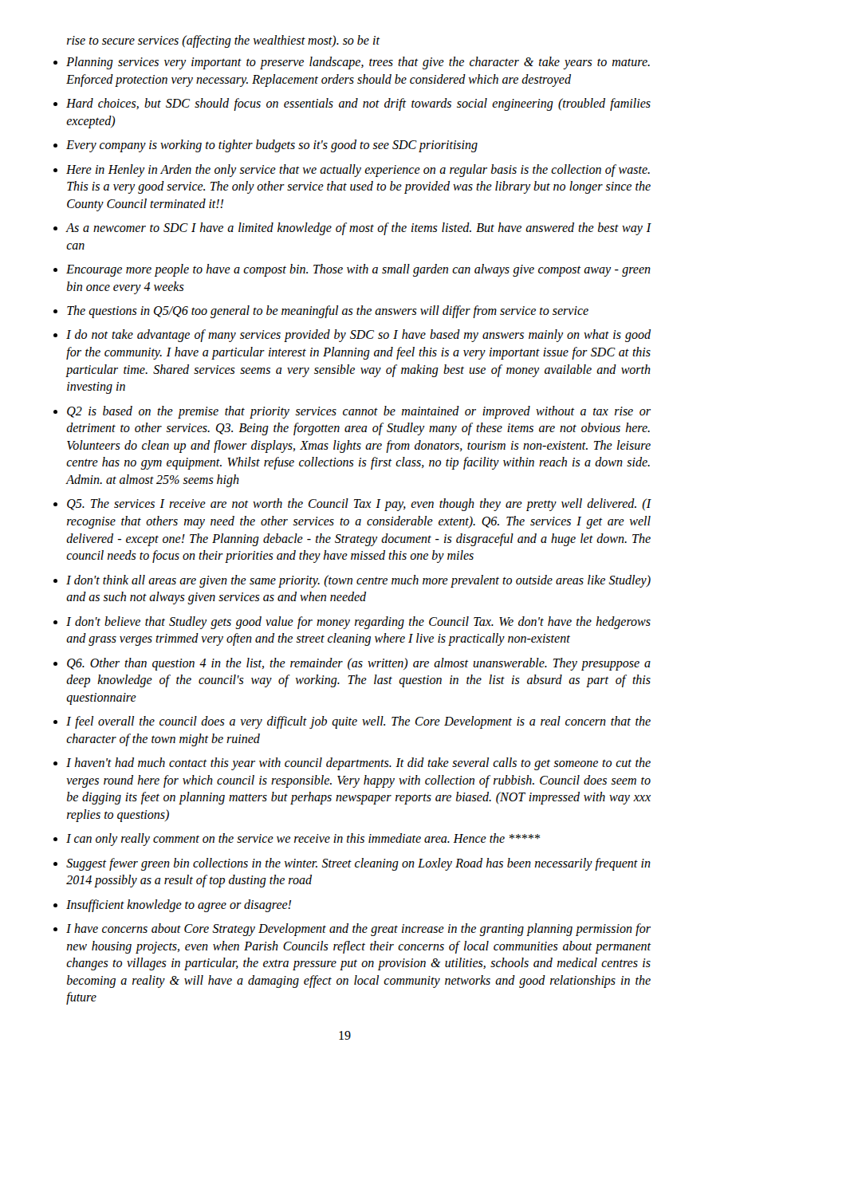rise to secure services (affecting the wealthiest most). so be it
Planning services very important to preserve landscape, trees that give the character & take years to mature. Enforced protection very necessary. Replacement orders should be considered which are destroyed
Hard choices, but SDC should focus on essentials and not drift towards social engineering (troubled families excepted)
Every company is working to tighter budgets so it's good to see SDC prioritising
Here in Henley in Arden the only service that we actually experience on a regular basis is the collection of waste. This is a very good service. The only other service that used to be provided was the library but no longer since the County Council terminated it!!
As a newcomer to SDC I have a limited knowledge of most of the items listed. But have answered the best way I can
Encourage more people to have a compost bin. Those with a small garden can always give compost away - green bin once every 4 weeks
The questions in Q5/Q6 too general to be meaningful as the answers will differ from service to service
I do not take advantage of many services provided by SDC so I have based my answers mainly on what is good for the community. I have a particular interest in Planning and feel this is a very important issue for SDC at this particular time. Shared services seems a very sensible way of making best use of money available and worth investing in
Q2 is based on the premise that priority services cannot be maintained or improved without a tax rise or detriment to other services. Q3. Being the forgotten area of Studley many of these items are not obvious here. Volunteers do clean up and flower displays, Xmas lights are from donators, tourism is non-existent. The leisure centre has no gym equipment. Whilst refuse collections is first class, no tip facility within reach is a down side. Admin. at almost 25% seems high
Q5. The services I receive are not worth the Council Tax I pay, even though they are pretty well delivered. (I recognise that others may need the other services to a considerable extent). Q6. The services I get are well delivered - except one! The Planning debacle - the Strategy document - is disgraceful and a huge let down. The council needs to focus on their priorities and they have missed this one by miles
I don't think all areas are given the same priority. (town centre much more prevalent to outside areas like Studley) and as such not always given services as and when needed
I don't believe that Studley gets good value for money regarding the Council Tax. We don't have the hedgerows and grass verges trimmed very often and the street cleaning where I live is practically non-existent
Q6. Other than question 4 in the list, the remainder (as written) are almost unanswerable. They presuppose a deep knowledge of the council's way of working. The last question in the list is absurd as part of this questionnaire
I feel overall the council does a very difficult job quite well. The Core Development is a real concern that the character of the town might be ruined
I haven't had much contact this year with council departments. It did take several calls to get someone to cut the verges round here for which council is responsible. Very happy with collection of rubbish. Council does seem to be digging its feet on planning matters but perhaps newspaper reports are biased. (NOT impressed with way xxx replies to questions)
I can only really comment on the service we receive in this immediate area. Hence the *****
Suggest fewer green bin collections in the winter. Street cleaning on Loxley Road has been necessarily frequent in 2014 possibly as a result of top dusting the road
Insufficient knowledge to agree or disagree!
I have concerns about Core Strategy Development and the great increase in the granting planning permission for new housing projects, even when Parish Councils reflect their concerns of local communities about permanent changes to villages in particular, the extra pressure put on provision & utilities, schools and medical centres is becoming a reality & will have a damaging effect on local community networks and good relationships in the future
19